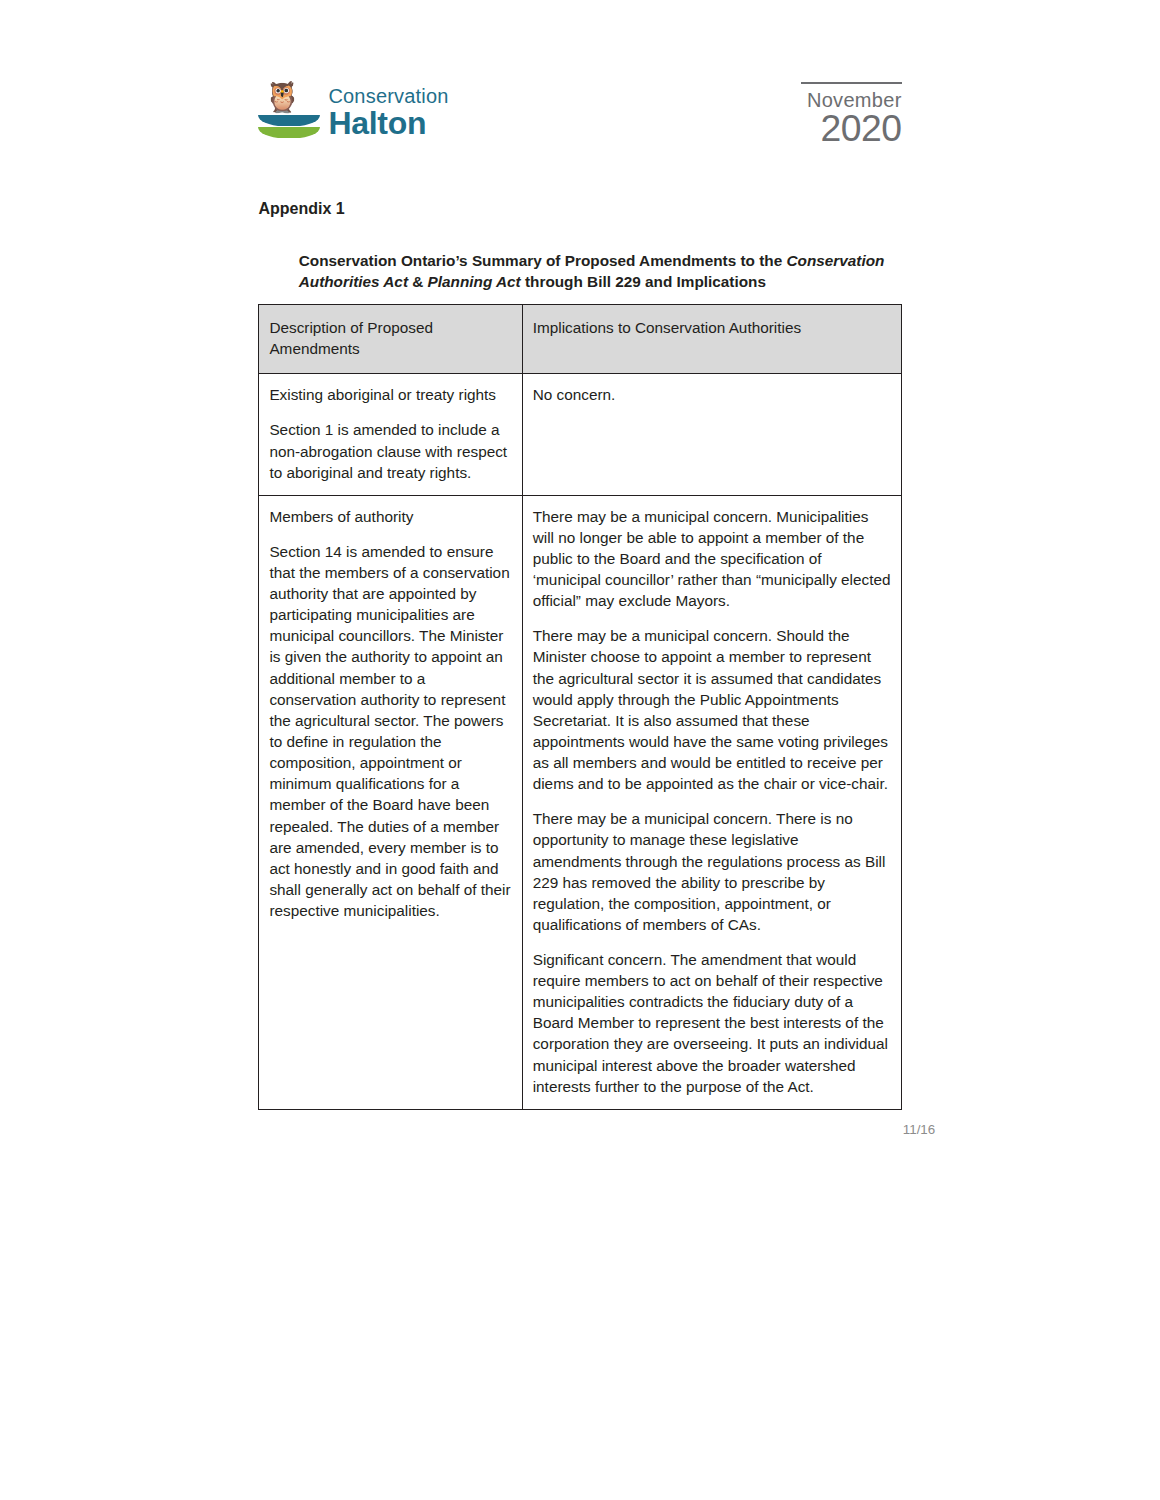🦉
Conservation
Halton
November
2020
Appendix 1
Conservation Ontario’s Summary of Proposed Amendments to the Conservation Authorities Act & Planning Act through Bill 229 and Implications
| Description of Proposed Amendments | Implications to Conservation Authorities |
| --- | --- |
| Existing aboriginal or treaty rights Section 1 is amended to include a non-abrogation clause with respect to aboriginal and treaty rights. | No concern. |
| Members of authority Section 14 is amended to ensure that the members of a conservation authority that are appointed by participating municipalities are municipal councillors. The Minister is given the authority to appoint an additional member to a conservation authority to represent the agricultural sector. The powers to define in regulation the composition, appointment or minimum qualifications for a member of the Board have been repealed. The duties of a member are amended, every member is to act honestly and in good faith and shall generally act on behalf of their respective municipalities. | There may be a municipal concern. Municipalities will no longer be able to appoint a member of the public to the Board and the specification of ‘municipal councillor’ rather than “municipally elected official” may exclude Mayors. There may be a municipal concern. Should the Minister choose to appoint a member to represent the agricultural sector it is assumed that candidates would apply through the Public Appointments Secretariat. It is also assumed that these appointments would have the same voting privileges as all members and would be entitled to receive per diems and to be appointed as the chair or vice-chair. There may be a municipal concern. There is no opportunity to manage these legislative amendments through the regulations process as Bill 229 has removed the ability to prescribe by regulation, the composition, appointment, or qualifications of members of CAs. Significant concern. The amendment that would require members to act on behalf of their respective municipalities contradicts the fiduciary duty of a Board Member to represent the best interests of the corporation they are overseeing. It puts an individual municipal interest above the broader watershed interests further to the purpose of the Act. |
11/16